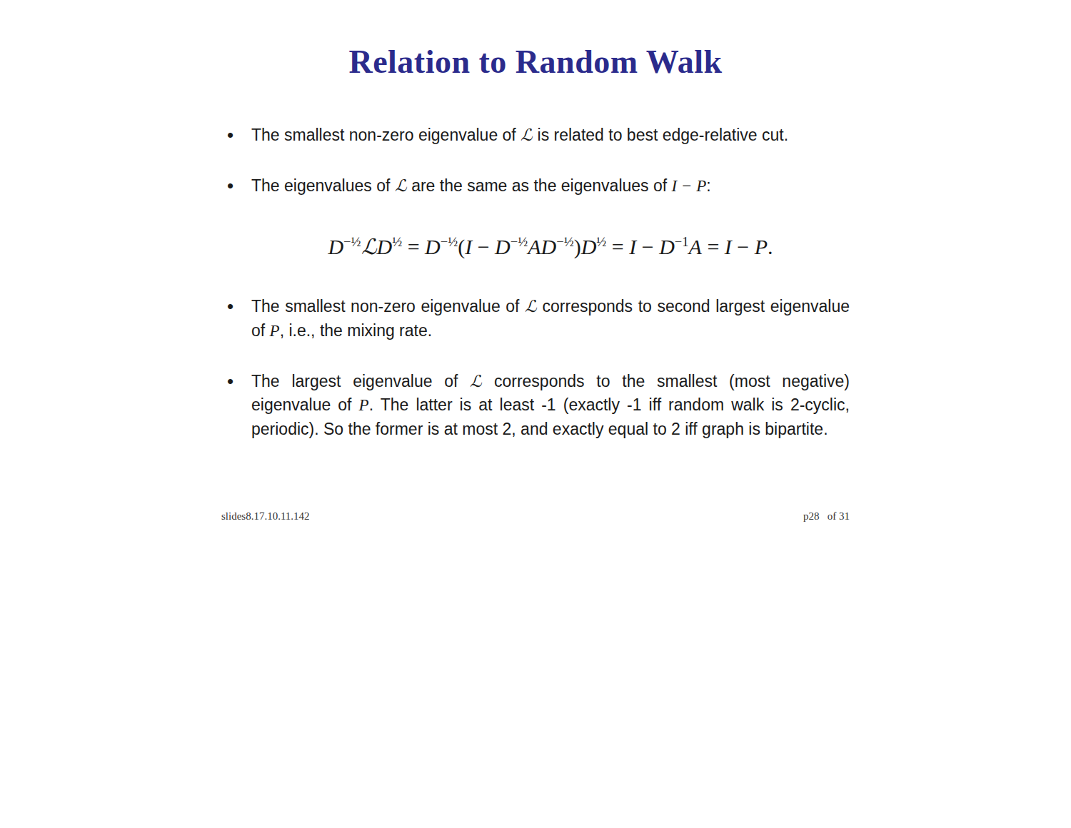Relation to Random Walk
The smallest non-zero eigenvalue of ℒ is related to best edge-relative cut.
The eigenvalues of ℒ are the same as the eigenvalues of I − P:
D−½ℒD½ = D−½(I − D−½AD−½)D½ = I − D−1A = I − P.
The smallest non-zero eigenvalue of ℒ corresponds to second largest eigenvalue of P, i.e., the mixing rate.
The largest eigenvalue of ℒ corresponds to the smallest (most negative) eigenvalue of P. The latter is at least -1 (exactly -1 iff random walk is 2-cyclic, periodic). So the former is at most 2, and exactly equal to 2 iff graph is bipartite.
slides8.17.10.11.142 p28 of 31